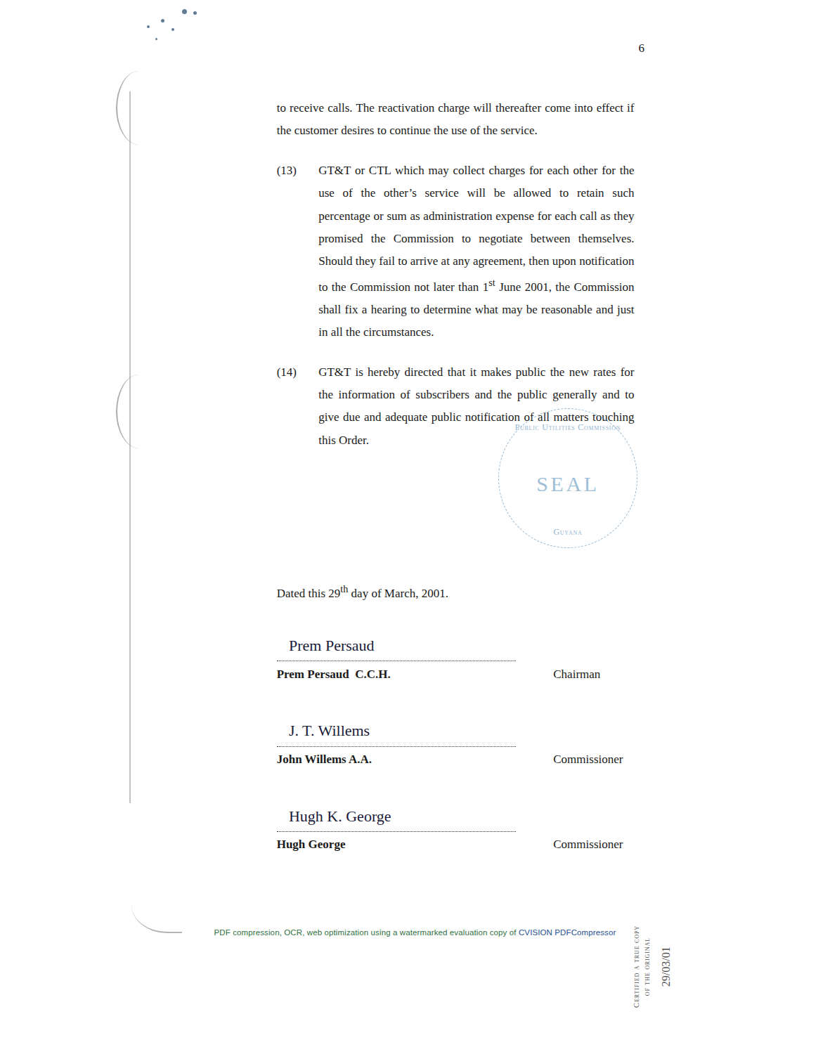6
to receive calls. The reactivation charge will thereafter come into effect if the customer desires to continue the use of the service.
(13) GT&T or CTL which may collect charges for each other for the use of the other’s service will be allowed to retain such percentage or sum as administration expense for each call as they promised the Commission to negotiate between themselves. Should they fail to arrive at any agreement, then upon notification to the Commission not later than 1st June 2001, the Commission shall fix a hearing to determine what may be reasonable and just in all the circumstances.
(14) GT&T is hereby directed that it makes public the new rates for the information of subscribers and the public generally and to give due and adequate public notification of all matters touching this Order.
Public Utilities Commission
SEAL
Guyana
Dated this 29th day of March, 2001.
Prem Persaud
Prem Persaud C.C.H.
Chairman
J. T. Willems
John Willems A.A.
Commissioner
Hugh K. George
Hugh George
Commissioner
Certified a true copy
of the original
29/03/01
PDF compression, OCR, web optimization using a watermarked evaluation copy of CVISION PDFCompressor